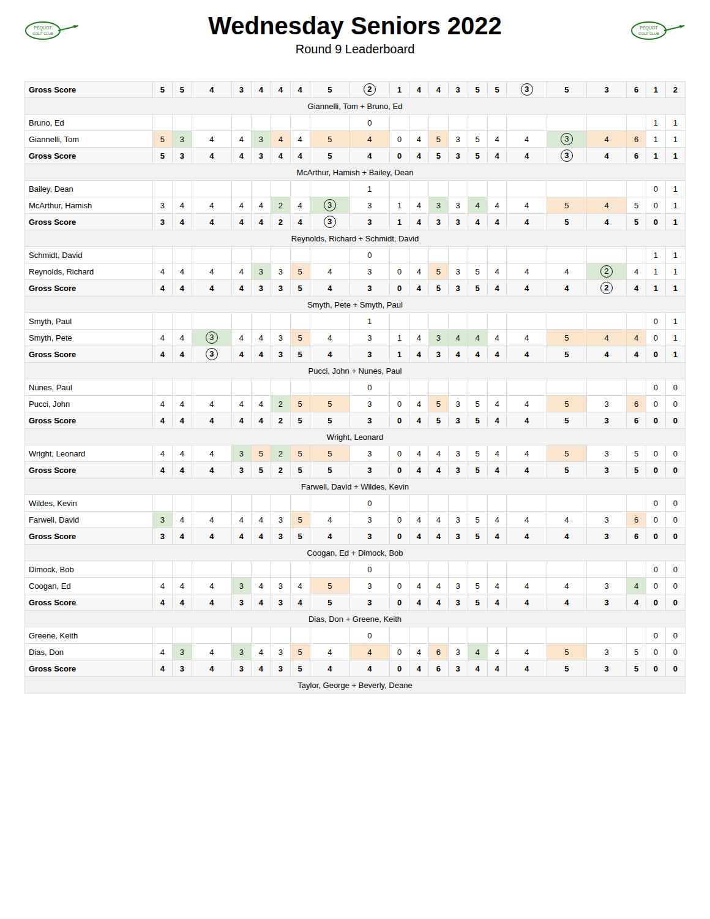PEQUOT GOLF CLUB
PEQUOT GOLF CLUB
Wednesday Seniors 2022
Round 9 Leaderboard
| Gross Score | 5 | 5 | 4 | 3 | 4 | 4 | 4 | 5 | 2 | 1 | 4 | 4 | 3 | 5 | 5 | 3 | 5 | 3 | 6 | 1 | 2 |
| Giannelli, Tom + Bruno, Ed |
| Bruno, Ed | | | | | | | | | 0 | | | | | | | | | | | 1 | 1 |
| Giannelli, Tom | 5 | 3 | 4 | 4 | 3 | 4 | 4 | 5 | 4 | 0 | 4 | 5 | 3 | 5 | 4 | 4 | 3 | 4 | 6 | 1 | 1 |
| Gross Score | 5 | 3 | 4 | 4 | 3 | 4 | 4 | 5 | 4 | 0 | 4 | 5 | 3 | 5 | 4 | 4 | 3 | 4 | 6 | 1 | 1 |
| McArthur, Hamish + Bailey, Dean |
| Bailey, Dean | | | | | | | | | 1 | | | | | | | | | | | 0 | 1 |
| McArthur, Hamish | 3 | 4 | 4 | 4 | 4 | 2 | 4 | 3 | 3 | 1 | 4 | 3 | 3 | 4 | 4 | 4 | 5 | 4 | 5 | 0 | 1 |
| Gross Score | 3 | 4 | 4 | 4 | 4 | 2 | 4 | 3 | 3 | 1 | 4 | 3 | 3 | 4 | 4 | 4 | 5 | 4 | 5 | 0 | 1 |
| Reynolds, Richard + Schmidt, David |
| Schmidt, David | | | | | | | | | 0 | | | | | | | | | | | 1 | 1 |
| Reynolds, Richard | 4 | 4 | 4 | 4 | 3 | 3 | 5 | 4 | 3 | 0 | 4 | 5 | 3 | 5 | 4 | 4 | 4 | 2 | 4 | 1 | 1 |
| Gross Score | 4 | 4 | 4 | 4 | 3 | 3 | 5 | 4 | 3 | 0 | 4 | 5 | 3 | 5 | 4 | 4 | 4 | 2 | 4 | 1 | 1 |
| Smyth, Pete + Smyth, Paul |
| Smyth, Paul | | | | | | | | | 1 | | | | | | | | | | | 0 | 1 |
| Smyth, Pete | 4 | 4 | 3 | 4 | 4 | 3 | 5 | 4 | 3 | 1 | 4 | 3 | 4 | 4 | 4 | 4 | 5 | 4 | 4 | 0 | 1 |
| Gross Score | 4 | 4 | 3 | 4 | 4 | 3 | 5 | 4 | 3 | 1 | 4 | 3 | 4 | 4 | 4 | 4 | 5 | 4 | 4 | 0 | 1 |
| Pucci, John + Nunes, Paul |
| Nunes, Paul | | | | | | | | | 0 | | | | | | | | | | | 0 | 0 |
| Pucci, John | 4 | 4 | 4 | 4 | 4 | 2 | 5 | 5 | 3 | 0 | 4 | 5 | 3 | 5 | 4 | 4 | 5 | 3 | 6 | 0 | 0 |
| Gross Score | 4 | 4 | 4 | 4 | 4 | 2 | 5 | 5 | 3 | 0 | 4 | 5 | 3 | 5 | 4 | 4 | 5 | 3 | 6 | 0 | 0 |
| Wright, Leonard |
| Wright, Leonard | 4 | 4 | 4 | 3 | 5 | 2 | 5 | 5 | 3 | 0 | 4 | 4 | 3 | 5 | 4 | 4 | 5 | 3 | 5 | 0 | 0 |
| Gross Score | 4 | 4 | 4 | 3 | 5 | 2 | 5 | 5 | 3 | 0 | 4 | 4 | 3 | 5 | 4 | 4 | 5 | 3 | 5 | 0 | 0 |
| Farwell, David + Wildes, Kevin |
| Wildes, Kevin | | | | | | | | | 0 | | | | | | | | | | | 0 | 0 |
| Farwell, David | 3 | 4 | 4 | 4 | 4 | 3 | 5 | 4 | 3 | 0 | 4 | 4 | 3 | 5 | 4 | 4 | 4 | 3 | 6 | 0 | 0 |
| Gross Score | 3 | 4 | 4 | 4 | 4 | 3 | 5 | 4 | 3 | 0 | 4 | 4 | 3 | 5 | 4 | 4 | 4 | 3 | 6 | 0 | 0 |
| Coogan, Ed + Dimock, Bob |
| Dimock, Bob | | | | | | | | | 0 | | | | | | | | | | | 0 | 0 |
| Coogan, Ed | 4 | 4 | 4 | 3 | 4 | 3 | 4 | 5 | 3 | 0 | 4 | 4 | 3 | 5 | 4 | 4 | 4 | 3 | 4 | 0 | 0 |
| Gross Score | 4 | 4 | 4 | 3 | 4 | 3 | 4 | 5 | 3 | 0 | 4 | 4 | 3 | 5 | 4 | 4 | 4 | 3 | 4 | 0 | 0 |
| Dias, Don + Greene, Keith |
| Greene, Keith | | | | | | | | | 0 | | | | | | | | | | | 0 | 0 |
| Dias, Don | 4 | 3 | 4 | 3 | 4 | 3 | 5 | 4 | 4 | 0 | 4 | 6 | 3 | 4 | 4 | 4 | 5 | 3 | 5 | 0 | 0 |
| Gross Score | 4 | 3 | 4 | 3 | 4 | 3 | 5 | 4 | 4 | 0 | 4 | 6 | 3 | 4 | 4 | 4 | 5 | 3 | 5 | 0 | 0 |
| Taylor, George + Beverly, Deane |